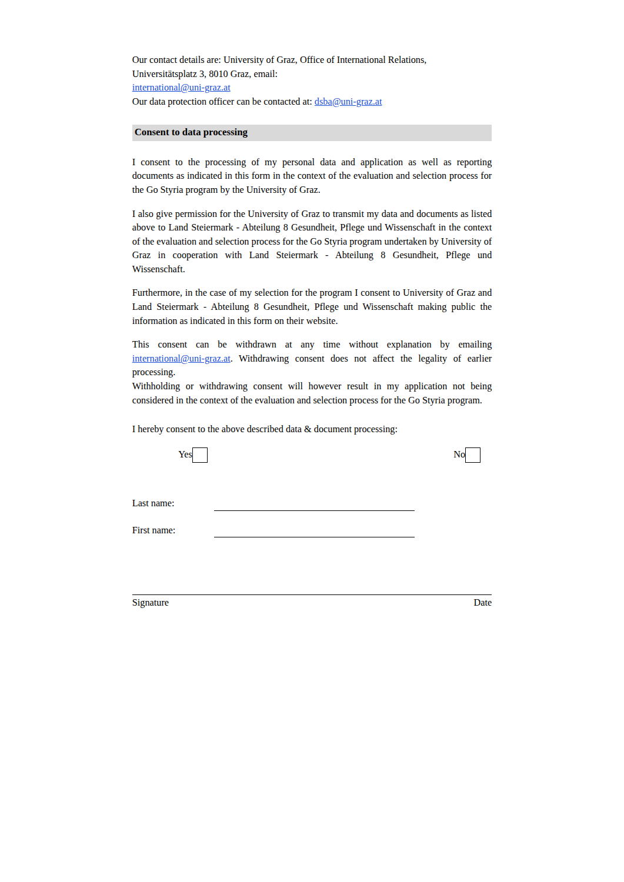Our contact details are: University of Graz, Office of International Relations, Universitätsplatz 3, 8010 Graz, email:
international@uni-graz.at
Our data protection officer can be contacted at: dsba@uni-graz.at
Consent to data processing
I consent to the processing of my personal data and application as well as reporting documents as indicated in this form in the context of the evaluation and selection process for the Go Styria program by the University of Graz.
I also give permission for the University of Graz to transmit my data and documents as listed above to Land Steiermark - Abteilung 8 Gesundheit, Pflege und Wissenschaft in the context of the evaluation and selection process for the Go Styria program undertaken by University of Graz in cooperation with Land Steiermark - Abteilung 8 Gesundheit, Pflege und Wissenschaft.
Furthermore, in the case of my selection for the program I consent to University of Graz and Land Steiermark - Abteilung 8 Gesundheit, Pflege und Wissenschaft making public the information as indicated in this form on their website.
This consent can be withdrawn at any time without explanation by emailing international@uni-graz.at. Withdrawing consent does not affect the legality of earlier processing.
Withholding or withdrawing consent will however result in my application not being considered in the context of the evaluation and selection process for the Go Styria program.
I hereby consent to the above described data & document processing:
| Yes | | | No | |
| Last name: | |
| First name: | |
Signature Date